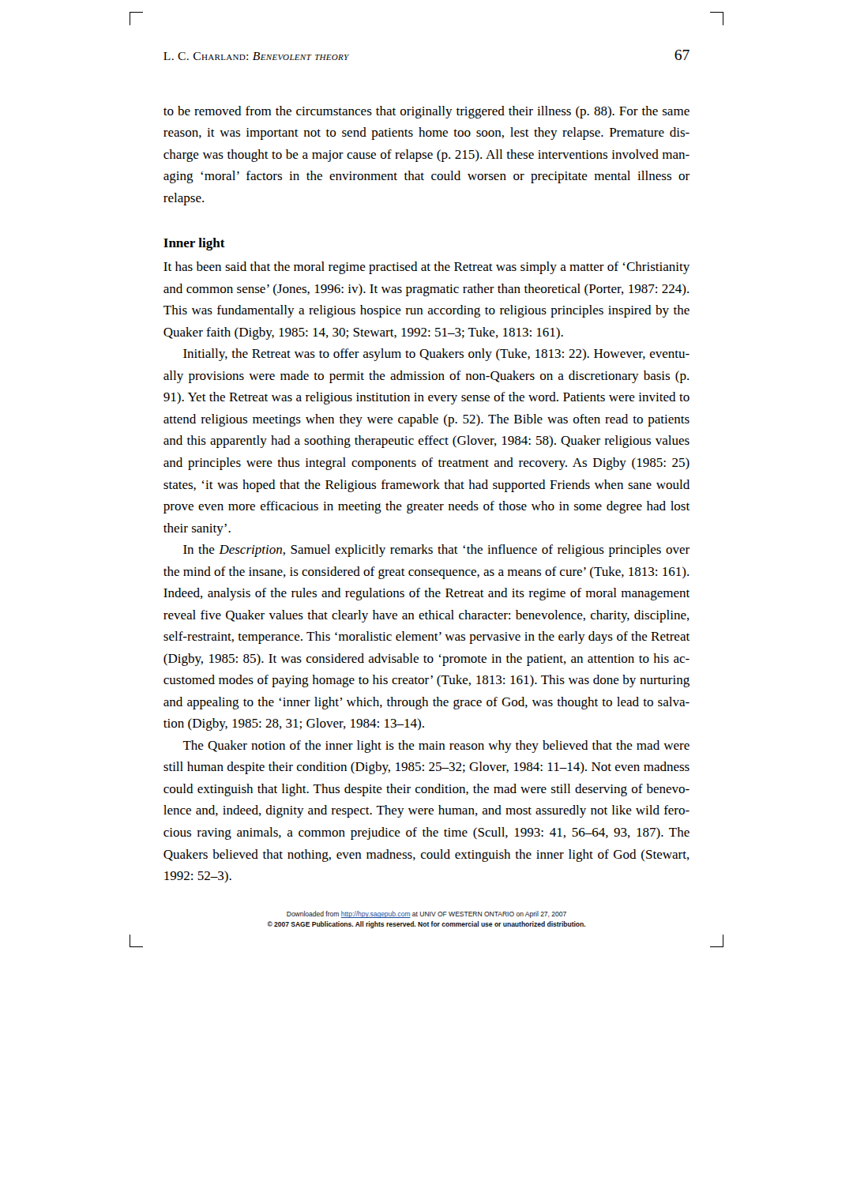L. C. Charland: Benevolent theory 67
to be removed from the circumstances that originally triggered their illness (p. 88). For the same reason, it was important not to send patients home too soon, lest they relapse. Premature discharge was thought to be a major cause of relapse (p. 215). All these interventions involved managing ‘moral’ factors in the environment that could worsen or precipitate mental illness or relapse.
Inner light
It has been said that the moral regime practised at the Retreat was simply a matter of ‘Christianity and common sense’ (Jones, 1996: iv). It was pragmatic rather than theoretical (Porter, 1987: 224). This was fundamentally a religious hospice run according to religious principles inspired by the Quaker faith (Digby, 1985: 14, 30; Stewart, 1992: 51–3; Tuke, 1813: 161).
Initially, the Retreat was to offer asylum to Quakers only (Tuke, 1813: 22). However, eventually provisions were made to permit the admission of non-Quakers on a discretionary basis (p. 91). Yet the Retreat was a religious institution in every sense of the word. Patients were invited to attend religious meetings when they were capable (p. 52). The Bible was often read to patients and this apparently had a soothing therapeutic effect (Glover, 1984: 58). Quaker religious values and principles were thus integral components of treatment and recovery. As Digby (1985: 25) states, ‘it was hoped that the Religious framework that had supported Friends when sane would prove even more efficacious in meeting the greater needs of those who in some degree had lost their sanity’.
In the Description, Samuel explicitly remarks that ‘the influence of religious principles over the mind of the insane, is considered of great consequence, as a means of cure’ (Tuke, 1813: 161). Indeed, analysis of the rules and regulations of the Retreat and its regime of moral management reveal five Quaker values that clearly have an ethical character: benevolence, charity, discipline, self-restraint, temperance. This ‘moralistic element’ was pervasive in the early days of the Retreat (Digby, 1985: 85). It was considered advisable to ‘promote in the patient, an attention to his accustomed modes of paying homage to his creator’ (Tuke, 1813: 161). This was done by nurturing and appealing to the ‘inner light’ which, through the grace of God, was thought to lead to salvation (Digby, 1985: 28, 31; Glover, 1984: 13–14).
The Quaker notion of the inner light is the main reason why they believed that the mad were still human despite their condition (Digby, 1985: 25–32; Glover, 1984: 11–14). Not even madness could extinguish that light. Thus despite their condition, the mad were still deserving of benevolence and, indeed, dignity and respect. They were human, and most assuredly not like wild ferocious raving animals, a common prejudice of the time (Scull, 1993: 41, 56–64, 93, 187). The Quakers believed that nothing, even madness, could extinguish the inner light of God (Stewart, 1992: 52–3).
Downloaded from http://hpy.sagepub.com at UNIV OF WESTERN ONTARIO on April 27, 2007
© 2007 SAGE Publications. All rights reserved. Not for commercial use or unauthorized distribution.